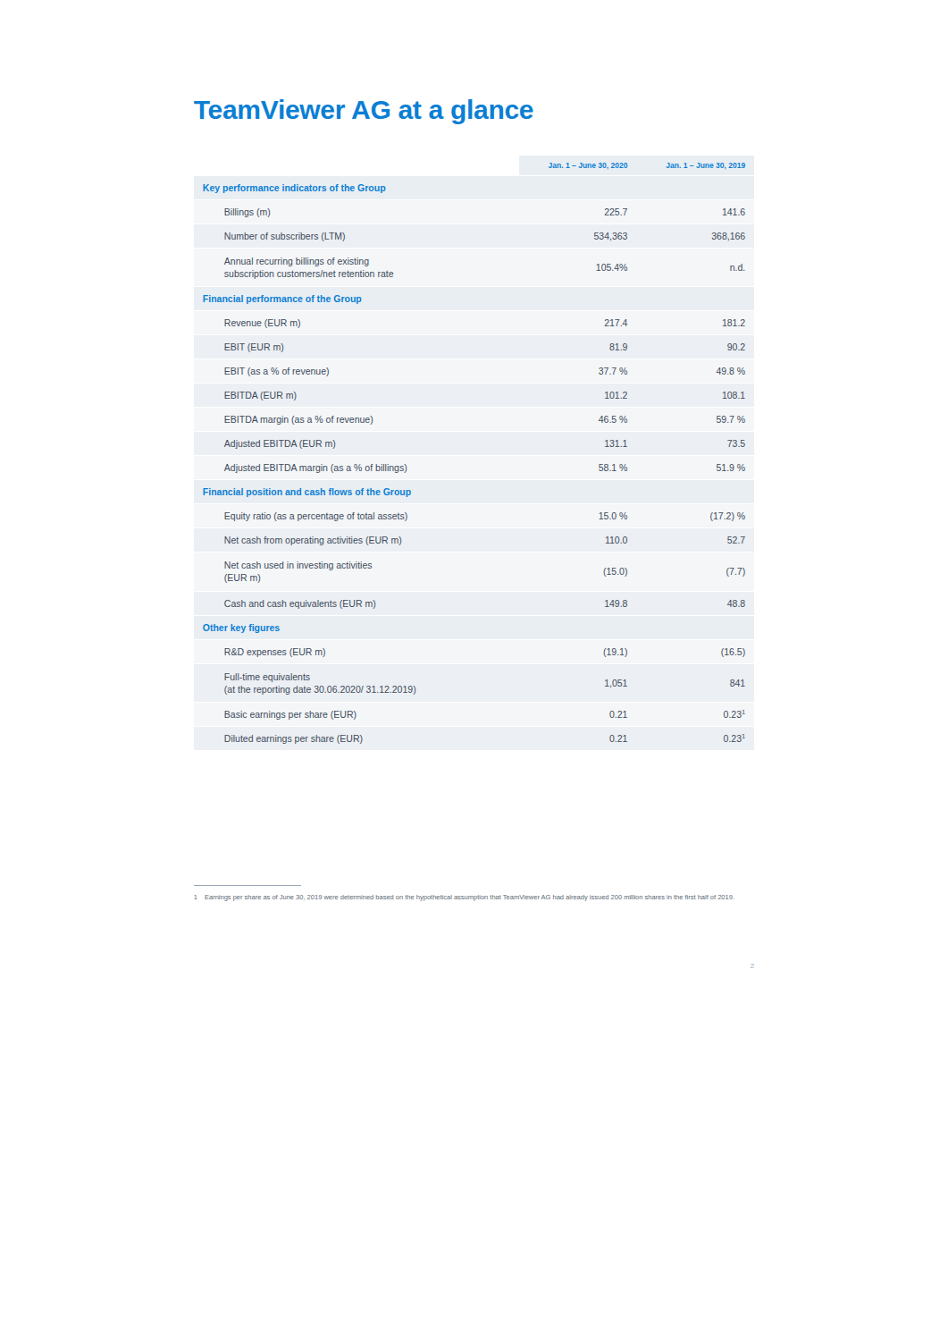TeamViewer AG at a glance
| | Jan. 1 – June 30, 2020 | Jan. 1 – June 30, 2019 |
| --- | --- | --- |
| Key performance indicators of the Group | | |
| Billings (m) | 225.7 | 141.6 |
| Number of subscribers (LTM) | 534,363 | 368,166 |
| Annual recurring billings of existing subscription customers/net retention rate | 105.4% | n.d. |
| Financial performance of the Group | | |
| Revenue (EUR m) | 217.4 | 181.2 |
| EBIT (EUR m) | 81.9 | 90.2 |
| EBIT (as a % of revenue) | 37.7 % | 49.8 % |
| EBITDA (EUR m) | 101.2 | 108.1 |
| EBITDA margin (as a % of revenue) | 46.5 % | 59.7 % |
| Adjusted EBITDA (EUR m) | 131.1 | 73.5 |
| Adjusted EBITDA margin (as a % of billings) | 58.1 % | 51.9 % |
| Financial position and cash flows of the Group | | |
| Equity ratio (as a percentage of total assets) | 15.0 % | (17.2) % |
| Net cash from operating activities (EUR m) | 110.0 | 52.7 |
| Net cash used in investing activities (EUR m) | (15.0) | (7.7) |
| Cash and cash equivalents (EUR m) | 149.8 | 48.8 |
| Other key figures | | |
| R&D expenses (EUR m) | (19.1) | (16.5) |
| Full-time equivalents (at the reporting date 30.06.2020/ 31.12.2019) | 1,051 | 841 |
| Basic earnings per share (EUR) | 0.21 | 0.23 1 |
| Diluted earnings per share (EUR) | 0.21 | 0.23 1 |
1 Earnings per share as of June 30, 2019 were determined based on the hypothetical assumption that TeamViewer AG had already issued 200 million shares in the first half of 2019.
2